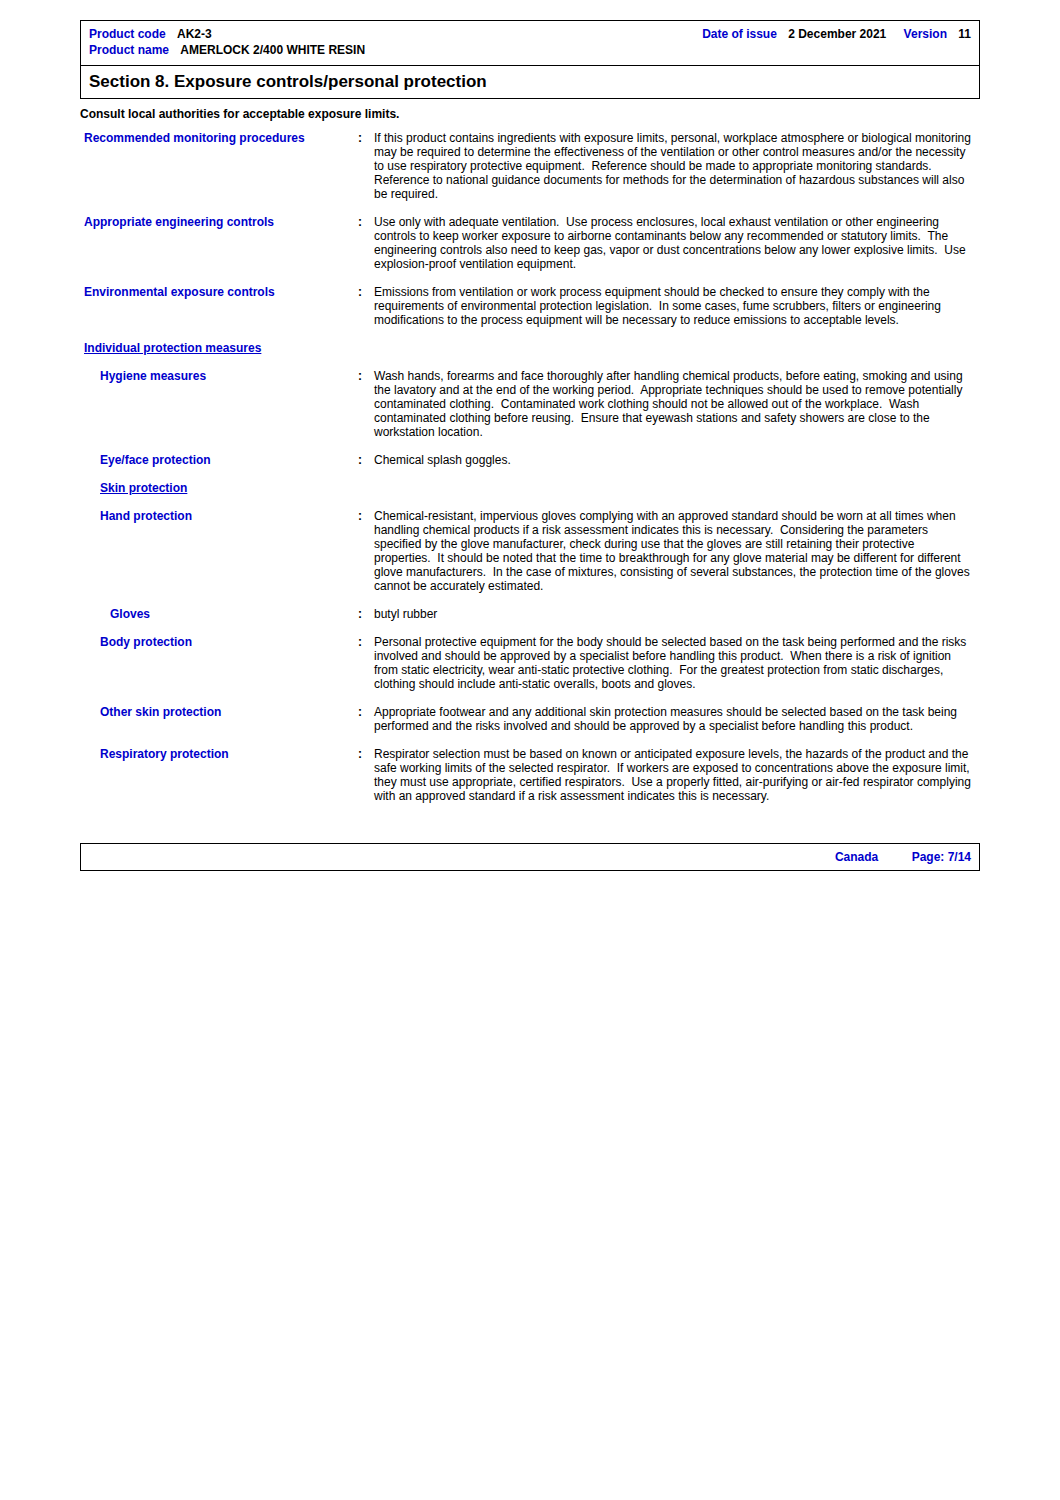Product code AK2-3
Date of issue 2 December 2021 Version 11
Product name AMERLOCK 2/400 WHITE RESIN
Section 8. Exposure controls/personal protection
Consult local authorities for acceptable exposure limits.
| Recommended monitoring procedures | : | If this product contains ingredients with exposure limits, personal, workplace atmosphere or biological monitoring may be required to determine the effectiveness of the ventilation or other control measures and/or the necessity to use respiratory protective equipment. Reference should be made to appropriate monitoring standards. Reference to national guidance documents for methods for the determination of hazardous substances will also be required. |
| Appropriate engineering controls | : | Use only with adequate ventilation. Use process enclosures, local exhaust ventilation or other engineering controls to keep worker exposure to airborne contaminants below any recommended or statutory limits. The engineering controls also need to keep gas, vapor or dust concentrations below any lower explosive limits. Use explosion-proof ventilation equipment. |
| Environmental exposure controls | : | Emissions from ventilation or work process equipment should be checked to ensure they comply with the requirements of environmental protection legislation. In some cases, fume scrubbers, filters or engineering modifications to the process equipment will be necessary to reduce emissions to acceptable levels. |
| Individual protection measures |
| Hygiene measures | : | Wash hands, forearms and face thoroughly after handling chemical products, before eating, smoking and using the lavatory and at the end of the working period. Appropriate techniques should be used to remove potentially contaminated clothing. Contaminated work clothing should not be allowed out of the workplace. Wash contaminated clothing before reusing. Ensure that eyewash stations and safety showers are close to the workstation location. |
| Eye/face protection | : | Chemical splash goggles. |
| Skin protection |
| Hand protection | : | Chemical-resistant, impervious gloves complying with an approved standard should be worn at all times when handling chemical products if a risk assessment indicates this is necessary. Considering the parameters specified by the glove manufacturer, check during use that the gloves are still retaining their protective properties. It should be noted that the time to breakthrough for any glove material may be different for different glove manufacturers. In the case of mixtures, consisting of several substances, the protection time of the gloves cannot be accurately estimated. |
| Gloves | : | butyl rubber |
| Body protection | : | Personal protective equipment for the body should be selected based on the task being performed and the risks involved and should be approved by a specialist before handling this product. When there is a risk of ignition from static electricity, wear anti-static protective clothing. For the greatest protection from static discharges, clothing should include anti-static overalls, boots and gloves. |
| Other skin protection | : | Appropriate footwear and any additional skin protection measures should be selected based on the task being performed and the risks involved and should be approved by a specialist before handling this product. |
| Respiratory protection | : | Respirator selection must be based on known or anticipated exposure levels, the hazards of the product and the safe working limits of the selected respirator. If workers are exposed to concentrations above the exposure limit, they must use appropriate, certified respirators. Use a properly fitted, air-purifying or air-fed respirator complying with an approved standard if a risk assessment indicates this is necessary. |
Canada Page: 7/14